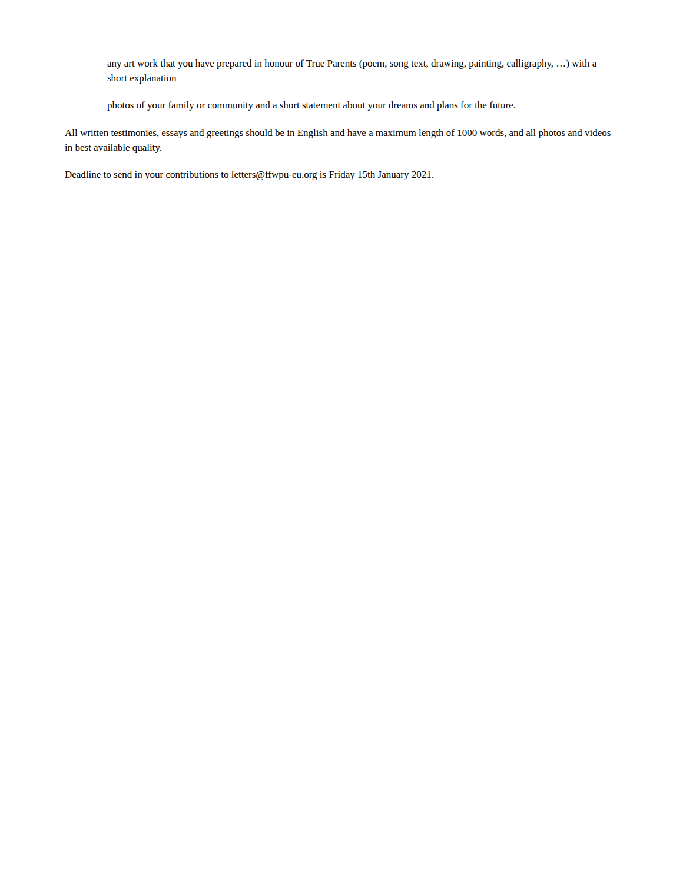any art work that you have prepared in honour of True Parents (poem, song text, drawing, painting, calligraphy, …) with a short explanation
photos of your family or community and a short statement about your dreams and plans for the future.
All written testimonies, essays and greetings should be in English and have a maximum length of 1000 words, and all photos and videos in best available quality.
Deadline to send in your contributions to letters@ffwpu-eu.org is Friday 15th January 2021.